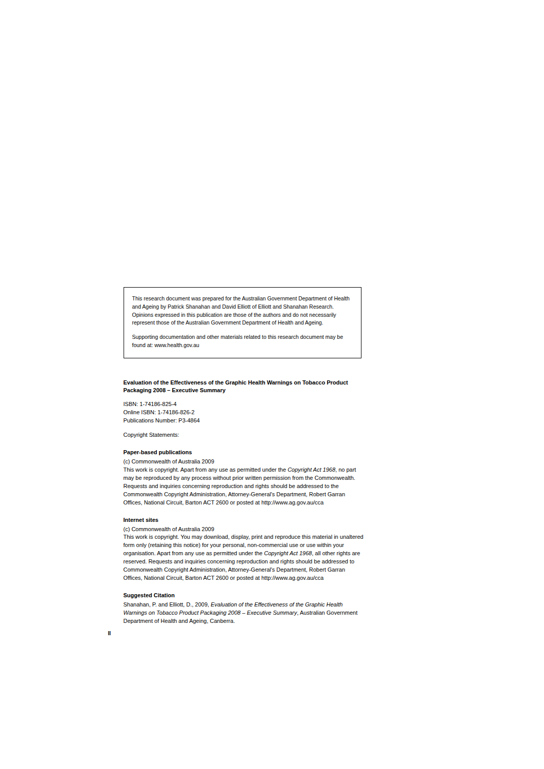This research document was prepared for the Australian Government Department of Health and Ageing by Patrick Shanahan and David Elliott of Elliott and Shanahan Research. Opinions expressed in this publication are those of the authors and do not necessarily represent those of the Australian Government Department of Health and Ageing.
Supporting documentation and other materials related to this research document may be found at: www.health.gov.au
Evaluation of the Effectiveness of the Graphic Health Warnings on Tobacco Product Packaging 2008 – Executive Summary
ISBN: 1-74186-825-4
Online ISBN: 1-74186-826-2
Publications Number: P3-4864
Copyright Statements:
Paper-based publications
(c) Commonwealth of Australia 2009
This work is copyright. Apart from any use as permitted under the Copyright Act 1968, no part may be reproduced by any process without prior written permission from the Commonwealth. Requests and inquiries concerning reproduction and rights should be addressed to the Commonwealth Copyright Administration, Attorney-General's Department, Robert Garran Offices, National Circuit, Barton ACT 2600 or posted at http://www.ag.gov.au/cca
Internet sites
(c) Commonwealth of Australia 2009
This work is copyright. You may download, display, print and reproduce this material in unaltered form only (retaining this notice) for your personal, non-commercial use or use within your organisation. Apart from any use as permitted under the Copyright Act 1968, all other rights are reserved. Requests and inquiries concerning reproduction and rights should be addressed to Commonwealth Copyright Administration, Attorney-General's Department, Robert Garran Offices, National Circuit, Barton ACT 2600 or posted at http://www.ag.gov.au/cca
Suggested Citation
Shanahan, P. and Elliott, D., 2009, Evaluation of the Effectiveness of the Graphic Health Warnings on Tobacco Product Packaging 2008 – Executive Summary, Australian Government Department of Health and Ageing, Canberra.
II